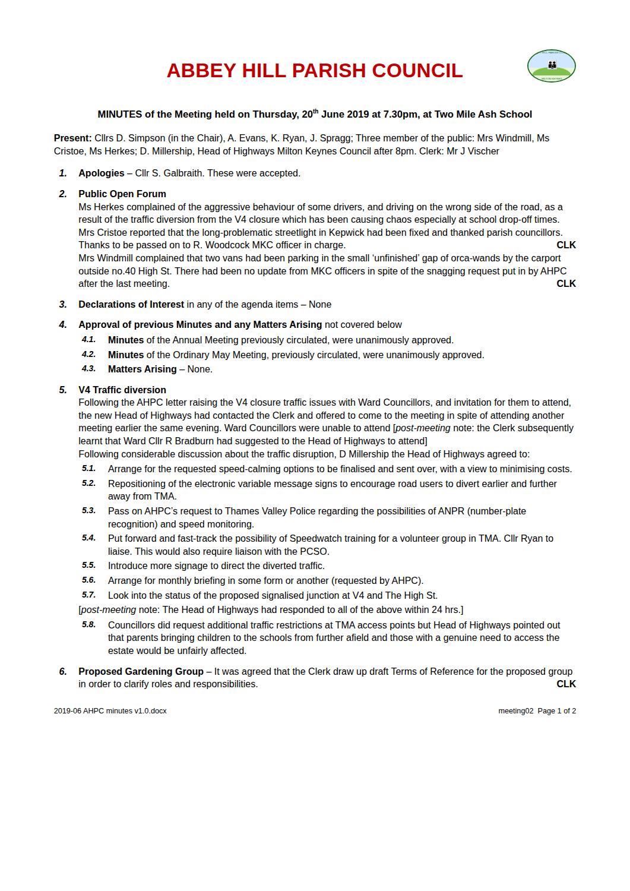ABBEY HILL PARISH COUNCIL
👪
MILTON KEYNES
ABBEY HILL PARISH COUNCIL
MINUTES of the Meeting held on Thursday, 20th June 2019 at 7.30pm, at Two Mile Ash School
Present: Cllrs D. Simpson (in the Chair), A. Evans, K. Ryan, J. Spragg; Three member of the public: Mrs Windmill, Ms Cristoe, Ms Herkes; D. Millership, Head of Highways Milton Keynes Council after 8pm. Clerk: Mr J Vischer
Apologies – Cllr S. Galbraith. These were accepted.
Public Open Forum
Ms Herkes complained of the aggressive behaviour of some drivers, and driving on the wrong side of the road, as a result of the traffic diversion from the V4 closure which has been causing chaos especially at school drop-off times.
Mrs Cristoe reported that the long-problematic streetlight in Kepwick had been fixed and thanked parish councillors. Thanks to be passed on to R. Woodcock MKC officer in charge. CLK Mrs Windmill complained that two vans had been parking in the small ‘unfinished’ gap of orca-wands by the carport outside no.40 High St. There had been no update from MKC officers in spite of the snagging request put in by AHPC after the last meeting. CLK
Declarations of Interest in any of the agenda items – None
Approval of previous Minutes and any Matters Arising not covered below
Minutes of the Annual Meeting previously circulated, were unanimously approved.
Minutes of the Ordinary May Meeting, previously circulated, were unanimously approved.
Matters Arising – None.
V4 Traffic diversion
Following the AHPC letter raising the V4 closure traffic issues with Ward Councillors, and invitation for them to attend, the new Head of Highways had contacted the Clerk and offered to come to the meeting in spite of attending another meeting earlier the same evening. Ward Councillors were unable to attend [post-meeting note: the Clerk subsequently learnt that Ward Cllr R Bradburn had suggested to the Head of Highways to attend]
Following considerable discussion about the traffic disruption, D Millership the Head of Highways agreed to:
Arrange for the requested speed-calming options to be finalised and sent over, with a view to minimising costs.
Repositioning of the electronic variable message signs to encourage road users to divert earlier and further away from TMA.
Pass on AHPC’s request to Thames Valley Police regarding the possibilities of ANPR (number-plate recognition) and speed monitoring.
Put forward and fast-track the possibility of Speedwatch training for a volunteer group in TMA. Cllr Ryan to liaise. This would also require liaison with the PCSO.
Introduce more signage to direct the diverted traffic.
Arrange for monthly briefing in some form or another (requested by AHPC).
Look into the status of the proposed signalised junction at V4 and The High St.
[post-meeting note: The Head of Highways had responded to all of the above within 24 hrs.]
Councillors did request additional traffic restrictions at TMA access points but Head of Highways pointed out that parents bringing children to the schools from further afield and those with a genuine need to access the estate would be unfairly affected.
Proposed Gardening Group – It was agreed that the Clerk draw up draft Terms of Reference for the proposed group in order to clarify roles and responsibilities. CLK
2019-06 AHPC minutes v1.0.docx meeting02 Page 1 of 2